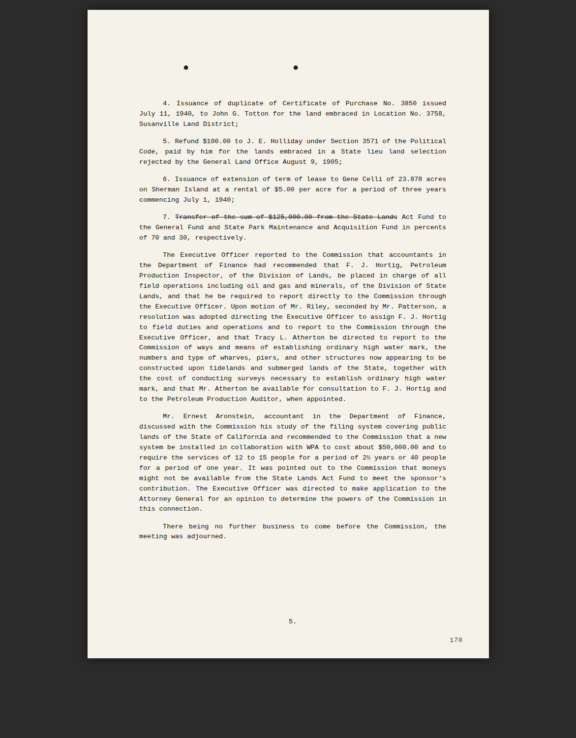●●
4. Issuance of duplicate of Certificate of Purchase No. 3850 issued July 11, 1940, to John G. Totton for the land embraced in Location No. 3758, Susanville Land District;
5. Refund $100.00 to J. E. Holliday under Section 3571 of the Political Code, paid by him for the lands embraced in a State lieu land selection rejected by the General Land Office August 9, 1905;
6. Issuance of extension of term of lease to Gene Celli of 23.878 acres on Sherman Island at a rental of $5.00 per acre for a period of three years commencing July 1, 1940;
7. Transfer of the sum of $125,000.00 from the State Lands Act Fund to the General Fund and State Park Maintenance and Acquisition Fund in percents of 70 and 30, respectively.
The Executive Officer reported to the Commission that accountants in the Department of Finance had recommended that F. J. Hortig, Petroleum Production Inspector, of the Division of Lands, be placed in charge of all field operations including oil and gas and minerals, of the Division of State Lands, and that he be required to report directly to the Commission through the Executive Officer. Upon motion of Mr. Riley, seconded by Mr. Patterson, a resolution was adopted directing the Executive Officer to assign F. J. Hortig to field duties and operations and to report to the Commission through the Executive Officer, and that Tracy L. Atherton be directed to report to the Commission of ways and means of establishing ordinary high water mark, the numbers and type of wharves, piers, and other structures now appearing to be constructed upon tidelands and submerged lands of the State, together with the cost of conducting surveys necessary to establish ordinary high water mark, and that Mr. Atherton be available for consultation to F. J. Hortig and to the Petroleum Production Auditor, when appointed.
Mr. Ernest Aronstein, accountant in the Department of Finance, discussed with the Commission his study of the filing system covering public lands of the State of California and recommended to the Commission that a new system be installed in collaboration with WPA to cost about $50,000.00 and to require the services of 12 to 15 people for a period of 2½ years or 40 people for a period of one year. It was pointed out to the Commission that moneys might not be available from the State Lands Act Fund to meet the sponsor's contribution. The Executive Officer was directed to make application to the Attorney General for an opinion to determine the powers of the Commission in this connection.
There being no further business to come before the Commission, the meeting was adjourned.
5.
170